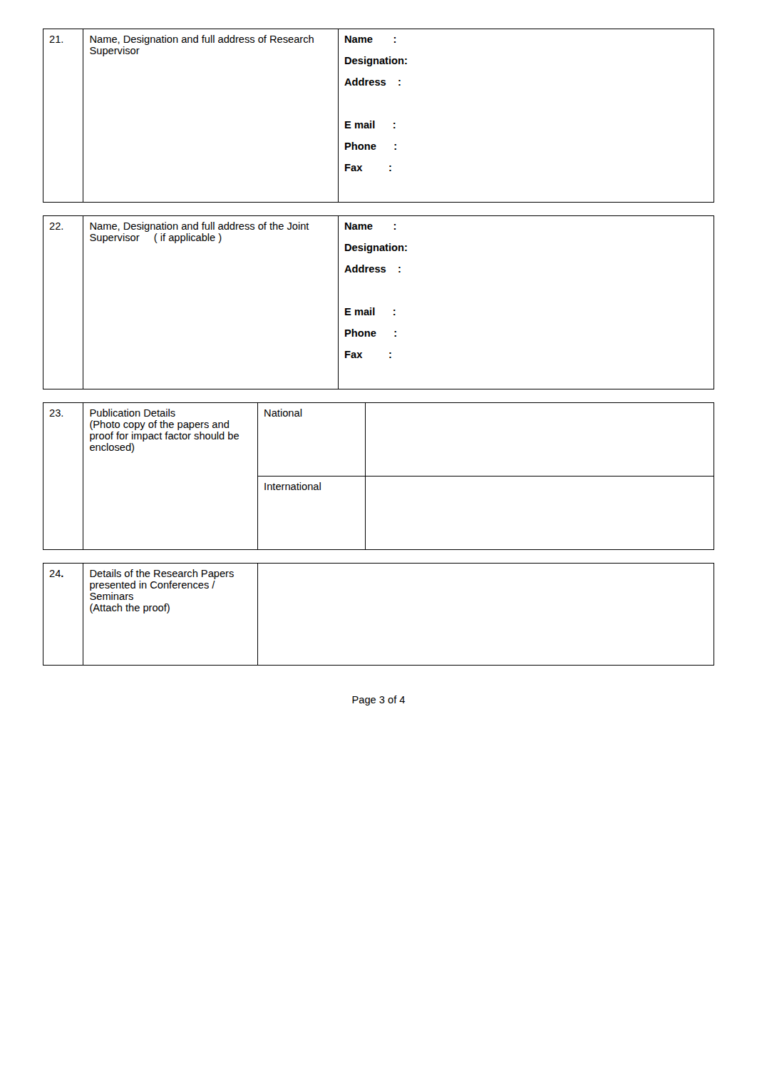| 21. | Name, Designation and full address of Research Supervisor | Name : Designation: Address : E mail : Phone : Fax : |
| 22. | Name, Designation and full address of the Joint Supervisor ( if applicable ) | Name : Designation: Address : E mail : Phone : Fax : |
| 23. | Publication Details (Photo copy of the papers and proof for impact factor should be enclosed) | National | |
| International | |
| 24 . | Details of the Research Papers presented in Conferences / Seminars (Attach the proof) | |
Page 3 of 4